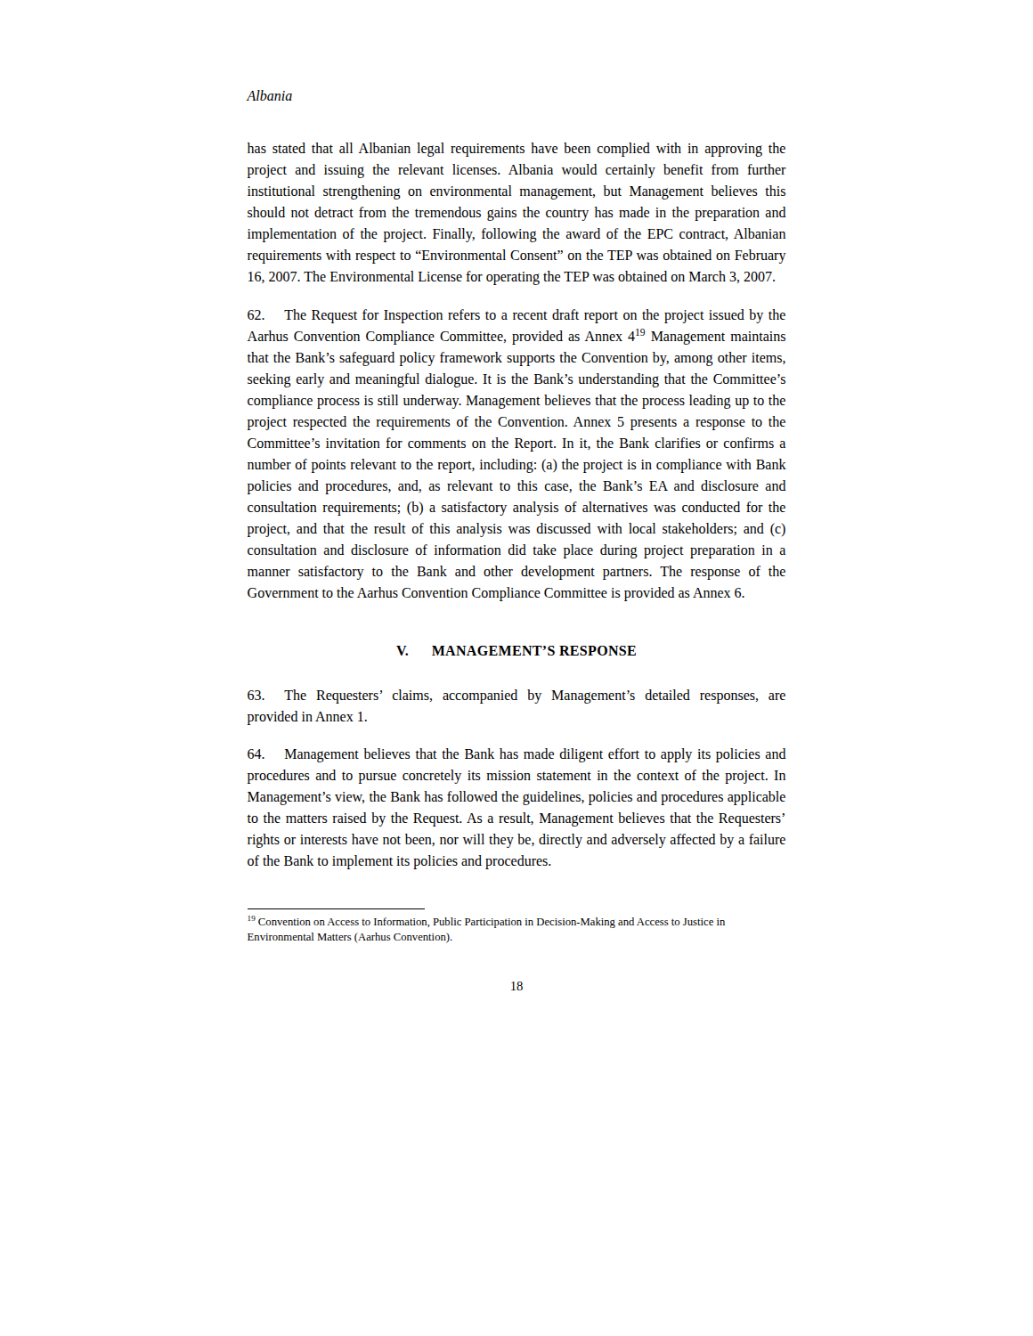Albania
has stated that all Albanian legal requirements have been complied with in approving the project and issuing the relevant licenses. Albania would certainly benefit from further institutional strengthening on environmental management, but Management believes this should not detract from the tremendous gains the country has made in the preparation and implementation of the project. Finally, following the award of the EPC contract, Albanian requirements with respect to “Environmental Consent” on the TEP was obtained on February 16, 2007. The Environmental License for operating the TEP was obtained on March 3, 2007.
62. The Request for Inspection refers to a recent draft report on the project issued by the Aarhus Convention Compliance Committee, provided as Annex 419 Management maintains that the Bank’s safeguard policy framework supports the Convention by, among other items, seeking early and meaningful dialogue. It is the Bank’s understanding that the Committee’s compliance process is still underway. Management believes that the process leading up to the project respected the requirements of the Convention. Annex 5 presents a response to the Committee’s invitation for comments on the Report. In it, the Bank clarifies or confirms a number of points relevant to the report, including: (a) the project is in compliance with Bank policies and procedures, and, as relevant to this case, the Bank’s EA and disclosure and consultation requirements; (b) a satisfactory analysis of alternatives was conducted for the project, and that the result of this analysis was discussed with local stakeholders; and (c) consultation and disclosure of information did take place during project preparation in a manner satisfactory to the Bank and other development partners. The response of the Government to the Aarhus Convention Compliance Committee is provided as Annex 6.
V. MANAGEMENT’S RESPONSE
63. The Requesters’ claims, accompanied by Management’s detailed responses, are provided in Annex 1.
64. Management believes that the Bank has made diligent effort to apply its policies and procedures and to pursue concretely its mission statement in the context of the project. In Management’s view, the Bank has followed the guidelines, policies and procedures applicable to the matters raised by the Request. As a result, Management believes that the Requesters’ rights or interests have not been, nor will they be, directly and adversely affected by a failure of the Bank to implement its policies and procedures.
19 Convention on Access to Information, Public Participation in Decision-Making and Access to Justice in Environmental Matters (Aarhus Convention).
18